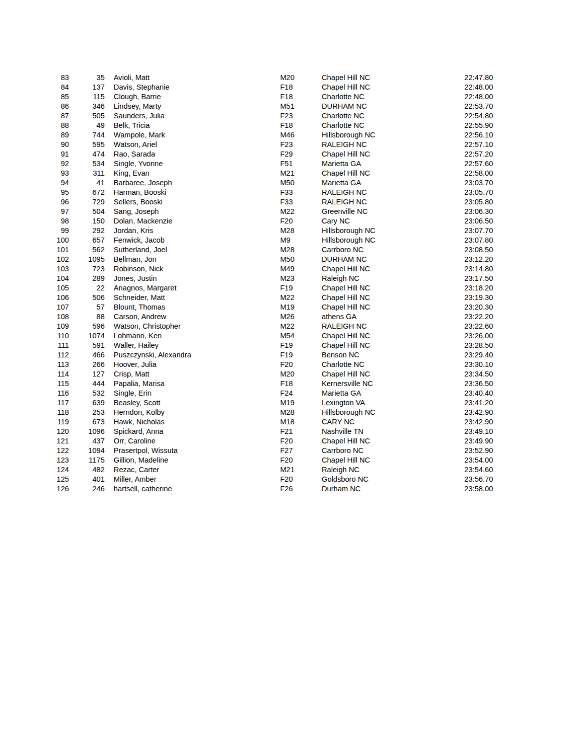| 83 | 35 | Avioli, Matt | M20 | Chapel Hill NC | 22:47.80 |
| 84 | 137 | Davis, Stephanie | F18 | Chapel Hill NC | 22:48.00 |
| 85 | 115 | Clough, Barrie | F18 | Charlotte NC | 22:48.00 |
| 86 | 346 | Lindsey, Marty | M51 | DURHAM NC | 22:53.70 |
| 87 | 505 | Saunders, Julia | F23 | Charlotte NC | 22:54.80 |
| 88 | 49 | Belk, Tricia | F18 | Charlotte NC | 22:55.90 |
| 89 | 744 | Wampole, Mark | M46 | Hillsborough NC | 22:56.10 |
| 90 | 595 | Watson, Ariel | F23 | RALEIGH NC | 22:57.10 |
| 91 | 474 | Rao, Sarada | F29 | Chapel Hill NC | 22:57.20 |
| 92 | 534 | Single, Yvonne | F51 | Marietta GA | 22:57.60 |
| 93 | 311 | King, Evan | M21 | Chapel Hill NC | 22:58.00 |
| 94 | 41 | Barbaree, Joseph | M50 | Marietta GA | 23:03.70 |
| 95 | 672 | Harman, Booski | F33 | RALEIGH NC | 23:05.70 |
| 96 | 729 | Sellers, Booski | F33 | RALEIGH NC | 23:05.80 |
| 97 | 504 | Sang, Joseph | M22 | Greenville NC | 23:06.30 |
| 98 | 150 | Dolan, Mackenzie | F20 | Cary NC | 23:06.50 |
| 99 | 292 | Jordan, Kris | M28 | Hillsborough NC | 23:07.70 |
| 100 | 657 | Fenwick, Jacob | M9 | Hillsborough NC | 23:07.80 |
| 101 | 562 | Sutherland, Joel | M28 | Carrboro NC | 23:08.50 |
| 102 | 1095 | Bellman, Jon | M50 | DURHAM NC | 23:12.20 |
| 103 | 723 | Robinson, Nick | M49 | Chapel Hill NC | 23:14.80 |
| 104 | 289 | Jones, Justin | M23 | Raleigh NC | 23:17.50 |
| 105 | 22 | Anagnos, Margaret | F19 | Chapel Hill NC | 23:18.20 |
| 106 | 506 | Schneider, Matt | M22 | Chapel Hill NC | 23:19.30 |
| 107 | 57 | Blount, Thomas | M19 | Chapel Hill NC | 23:20.30 |
| 108 | 88 | Carson, Andrew | M26 | athens GA | 23:22.20 |
| 109 | 596 | Watson, Christopher | M22 | RALEIGH NC | 23:22.60 |
| 110 | 1074 | Lohmann, Ken | M54 | Chapel Hill NC | 23:26.00 |
| 111 | 591 | Waller, Hailey | F19 | Chapel Hill NC | 23:28.50 |
| 112 | 466 | Puszczynski, Alexandra | F19 | Benson NC | 23:29.40 |
| 113 | 266 | Hoover, Julia | F20 | Charlotte NC | 23:30.10 |
| 114 | 127 | Crisp, Matt | M20 | Chapel Hill NC | 23:34.50 |
| 115 | 444 | Papalia, Marisa | F18 | Kernersville NC | 23:36.50 |
| 116 | 532 | Single, Erin | F24 | Marietta GA | 23:40.40 |
| 117 | 639 | Beasley, Scott | M19 | Lexington VA | 23:41.20 |
| 118 | 253 | Herndon, Kolby | M28 | Hillsborough NC | 23:42.90 |
| 119 | 673 | Hawk, Nicholas | M18 | CARY NC | 23:42.90 |
| 120 | 1096 | Spickard, Anna | F21 | Nashville TN | 23:49.10 |
| 121 | 437 | Orr, Caroline | F20 | Chapel Hill NC | 23:49.90 |
| 122 | 1094 | Prasertpol, Wissuta | F27 | Carrboro NC | 23:52.90 |
| 123 | 1175 | Gillion, Madeline | F20 | Chapel Hill NC | 23:54.00 |
| 124 | 482 | Rezac, Carter | M21 | Raleigh NC | 23:54.60 |
| 125 | 401 | Miller, Amber | F20 | Goldsboro NC | 23:56.70 |
| 126 | 246 | hartsell, catherine | F26 | Durham NC | 23:58.00 |